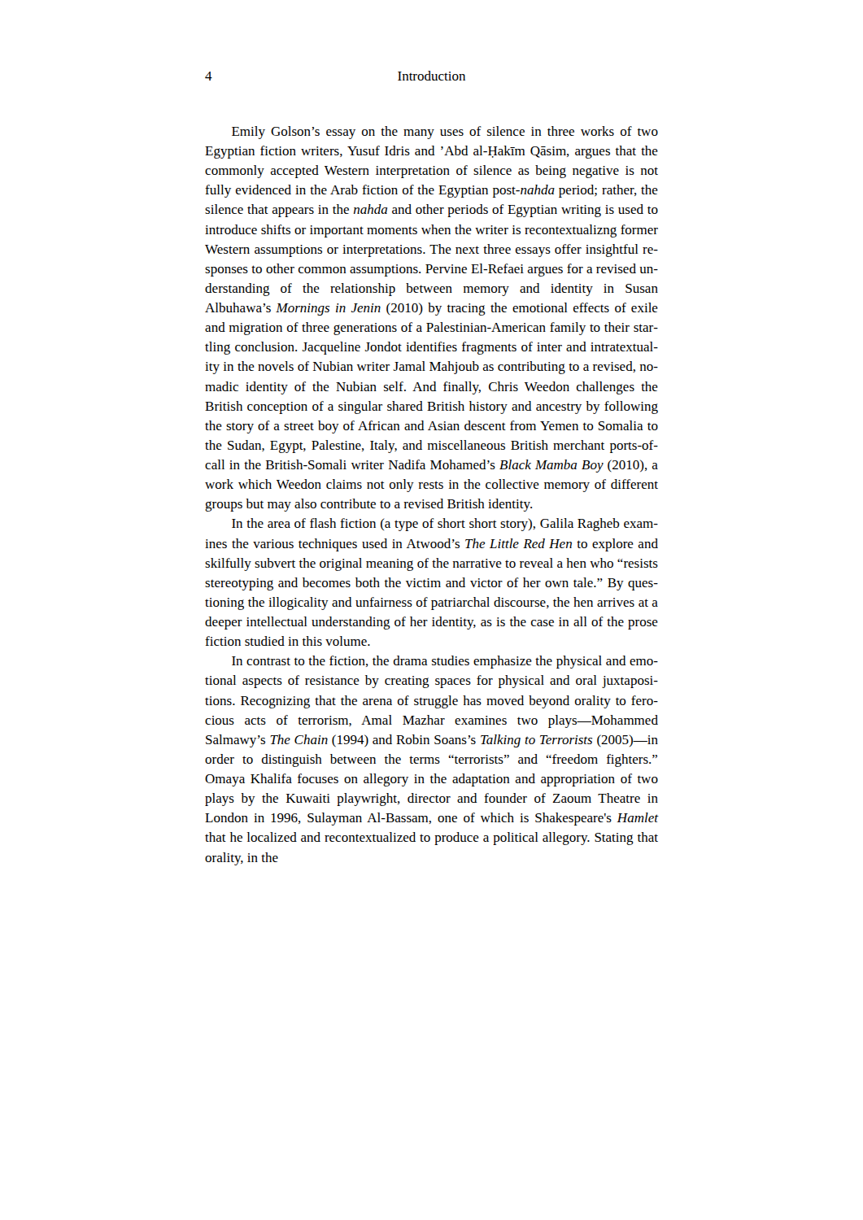4
Introduction
Emily Golson’s essay on the many uses of silence in three works of two Egyptian fiction writers, Yusuf Idris and ’Abd al-Ḥakīm Qāsim, argues that the commonly accepted Western interpretation of silence as being negative is not fully evidenced in the Arab fiction of the Egyptian post-nahda period; rather, the silence that appears in the nahda and other periods of Egyptian writing is used to introduce shifts or important moments when the writer is recontextualizng former Western assumptions or interpretations. The next three essays offer insightful responses to other common assumptions. Pervine El-Refaei argues for a revised understanding of the relationship between memory and identity in Susan Albuhawa’s Mornings in Jenin (2010) by tracing the emotional effects of exile and migration of three generations of a Palestinian-American family to their startling conclusion. Jacqueline Jondot identifies fragments of inter and intratextuality in the novels of Nubian writer Jamal Mahjoub as contributing to a revised, nomadic identity of the Nubian self. And finally, Chris Weedon challenges the British conception of a singular shared British history and ancestry by following the story of a street boy of African and Asian descent from Yemen to Somalia to the Sudan, Egypt, Palestine, Italy, and miscellaneous British merchant ports-of-call in the British-Somali writer Nadifa Mohamed’s Black Mamba Boy (2010), a work which Weedon claims not only rests in the collective memory of different groups but may also contribute to a revised British identity.
In the area of flash fiction (a type of short short story), Galila Ragheb examines the various techniques used in Atwood’s The Little Red Hen to explore and skilfully subvert the original meaning of the narrative to reveal a hen who “resists stereotyping and becomes both the victim and victor of her own tale.” By questioning the illogicality and unfairness of patriarchal discourse, the hen arrives at a deeper intellectual understanding of her identity, as is the case in all of the prose fiction studied in this volume.
In contrast to the fiction, the drama studies emphasize the physical and emotional aspects of resistance by creating spaces for physical and oral juxtapositions. Recognizing that the arena of struggle has moved beyond orality to ferocious acts of terrorism, Amal Mazhar examines two plays—Mohammed Salmawy’s The Chain (1994) and Robin Soans’s Talking to Terrorists (2005)—in order to distinguish between the terms “terrorists” and “freedom fighters.” Omaya Khalifa focuses on allegory in the adaptation and appropriation of two plays by the Kuwaiti playwright, director and founder of Zaoum Theatre in London in 1996, Sulayman Al-Bassam, one of which is Shakespeare's Hamlet that he localized and recontextualized to produce a political allegory. Stating that orality, in the